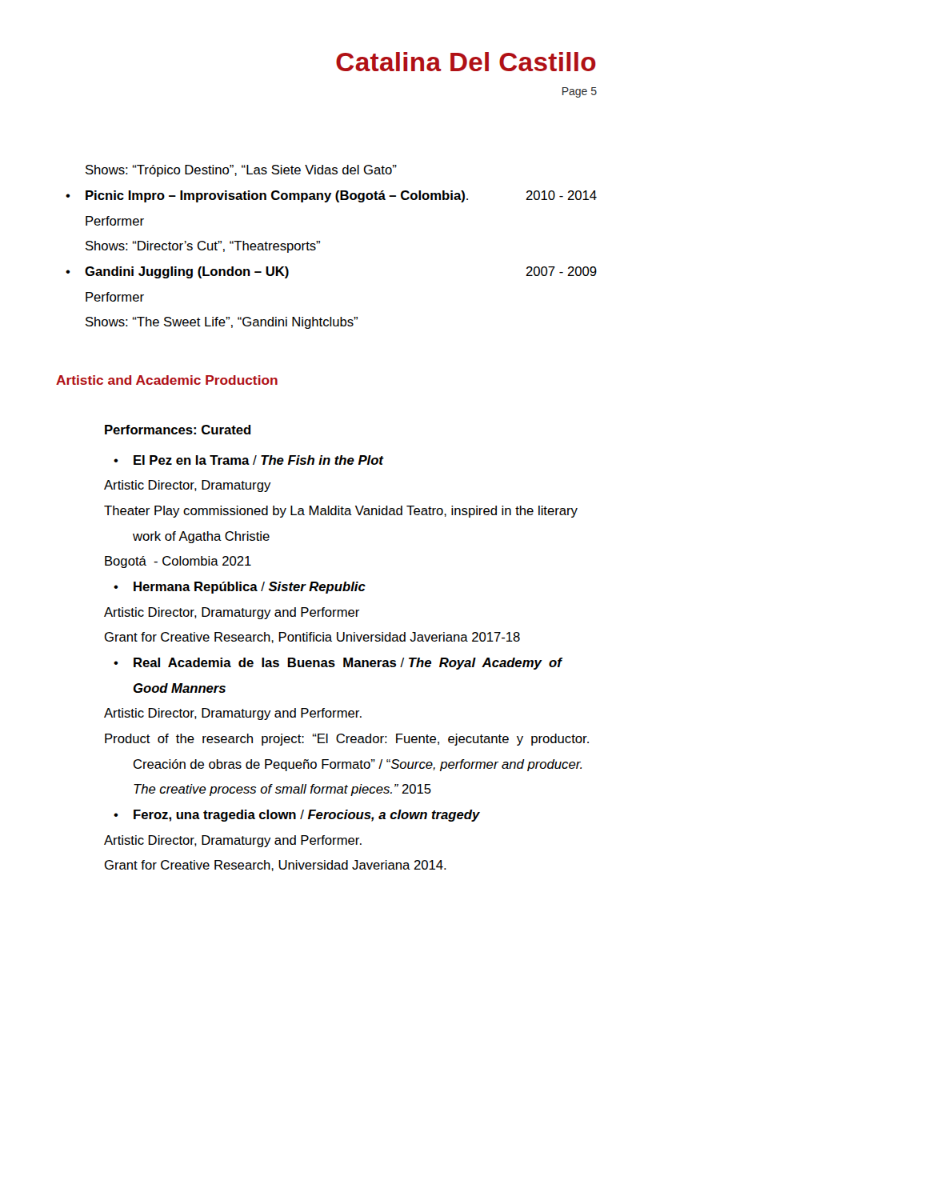Catalina Del Castillo
Page 5
Shows: “Trópico Destino”, “Las Siete Vidas del Gato”
Picnic Impro – Improvisation Company (Bogotá – Colombia).
2010 - 2014
Performer
Shows: “Director’s Cut”, “Theatresports”
Gandini Juggling (London – UK)
2007 - 2009
Performer
Shows: “The Sweet Life”, “Gandini Nightclubs”
Artistic and Academic Production
Performances: Curated
El Pez en la Trama / The Fish in the Plot
Artistic Director, Dramaturgy
Theater Play commissioned by La Maldita Vanidad Teatro, inspired in the literary
work of Agatha Christie
Bogotá - Colombia 2021
Hermana República / Sister Republic
Artistic Director, Dramaturgy and Performer
Grant for Creative Research, Pontificia Universidad Javeriana 2017-18
Real Academia de las Buenas Maneras / The Royal Academy of Good Manners
Artistic Director, Dramaturgy and Performer.
Product of the research project: “El Creador: Fuente, ejecutante y productor.
Creación de obras de Pequeño Formato” / “Source, performer and producer.
The creative process of small format pieces.” 2015
Feroz, una tragedia clown / Ferocious, a clown tragedy
Artistic Director, Dramaturgy and Performer.
Grant for Creative Research, Universidad Javeriana 2014.